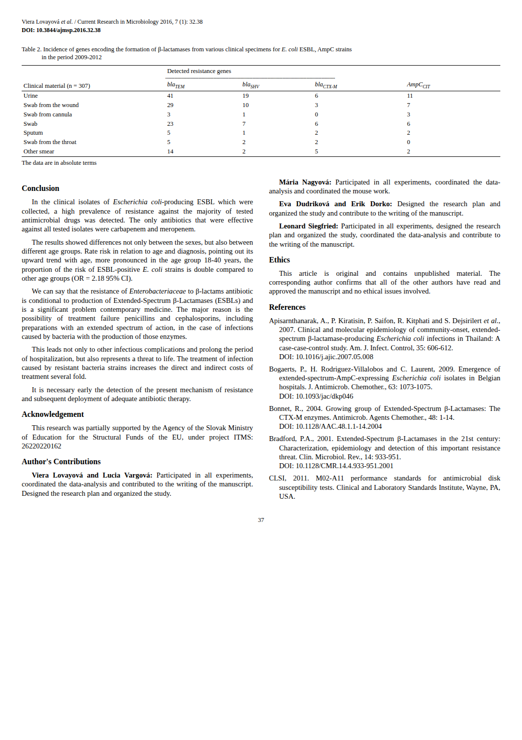Viera Lovayová et al. / Current Research in Microbiology 2016, 7 (1): 32.38
DOI: 10.3844/ajmsp.2016.32.38
Table 2. Incidence of genes encoding the formation of β-lactamases from various clinical specimens for E. coli ESBL, AmpC strains in the period 2009-2012
| | Detected resistance genes |
| --- | --- |
| | ----------------------------------------------------------------------------------------------------------------- |
| Clinical material (n = 307) | bla TEM | bla SHV | bla CTX-M | AmpC CIT |
| Urine | 41 | 19 | 6 | 11 |
| Swab from the wound | 29 | 10 | 3 | 7 |
| Swab from cannula | 3 | 1 | 0 | 3 |
| Swab | 23 | 7 | 6 | 6 |
| Sputum | 5 | 1 | 2 | 2 |
| Swab from the throat | 5 | 2 | 2 | 0 |
| Other smear | 14 | 2 | 5 | 2 |
The data are in absolute terms
Conclusion
In the clinical isolates of Escherichia coli-producing ESBL which were collected, a high prevalence of resistance against the majority of tested antimicrobial drugs was detected. The only antibiotics that were effective against all tested isolates were carbapenem and meropenem.
The results showed differences not only between the sexes, but also between different age groups. Rate risk in relation to age and diagnosis, pointing out its upward trend with age, more pronounced in the age group 18-40 years, the proportion of the risk of ESBL-positive E. coli strains is double compared to other age groups (OR = 2.18 95% CI).
We can say that the resistance of Enterobacteriaceae to β-lactams antibiotic is conditional to production of Extended-Spectrum β-Lactamases (ESBLs) and is a significant problem contemporary medicine. The major reason is the possibility of treatment failure penicillins and cephalosporins, including preparations with an extended spectrum of action, in the case of infections caused by bacteria with the production of those enzymes.
This leads not only to other infectious complications and prolong the period of hospitalization, but also represents a threat to life. The treatment of infection caused by resistant bacteria strains increases the direct and indirect costs of treatment several fold.
It is necessary early the detection of the present mechanism of resistance and subsequent deployment of adequate antibiotic therapy.
Acknowledgement
This research was partially supported by the Agency of the Slovak Ministry of Education for the Structural Funds of the EU, under project ITMS: 26220220162
Author's Contributions
Viera Lovayová and Lucia Vargová: Participated in all experiments, coordinated the data-analysis and contributed to the writing of the manuscript. Designed the research plan and organized the study.
Mária Nagyová: Participated in all experiments, coordinated the data-analysis and coordinated the mouse work.
Eva Dudriková and Erik Dorko: Designed the research plan and organized the study and contribute to the writing of the manuscript.
Leonard Siegfried: Participated in all experiments, designed the research plan and organized the study, coordinated the data-analysis and contribute to the writing of the manuscript.
Ethics
This article is original and contains unpublished material. The corresponding author confirms that all of the other authors have read and approved the manuscript and no ethical issues involved.
References
Apisarnthanarak, A., P. Kiratisin, P. Saifon, R. Kitphati and S. Dejsirilert et al., 2007. Clinical and molecular epidemiology of community-onset, extended-spectrum β-lactamase-producing Escherichia coli infections in Thailand: A case-case-control study. Am. J. Infect. Control, 35: 606-612.
DOI: 10.1016/j.ajic.2007.05.008
Bogaerts, P., H. Rodriguez-Villalobos and C. Laurent, 2009. Emergence of extended-spectrum-AmpC-expressing Escherichia coli isolates in Belgian hospitals. J. Antimicrob. Chemother., 63: 1073-1075.
DOI: 10.1093/jac/dkp046
Bonnet, R., 2004. Growing group of Extended-Spectrum β-Lactamases: The CTX-M enzymes. Antimicrob. Agents Chemother., 48: 1-14.
DOI: 10.1128/AAC.48.1.1-14.2004
Bradford, P.A., 2001. Extended-Spectrum β-Lactamases in the 21st century: Characterization, epidemiology and detection of this important resistance threat. Clin. Microbiol. Rev., 14: 933-951.
DOI: 10.1128/CMR.14.4.933-951.2001
CLSI, 2011. M02-A11 performance standards for antimicrobial disk susceptibility tests. Clinical and Laboratory Standards Institute, Wayne, PA, USA.
37